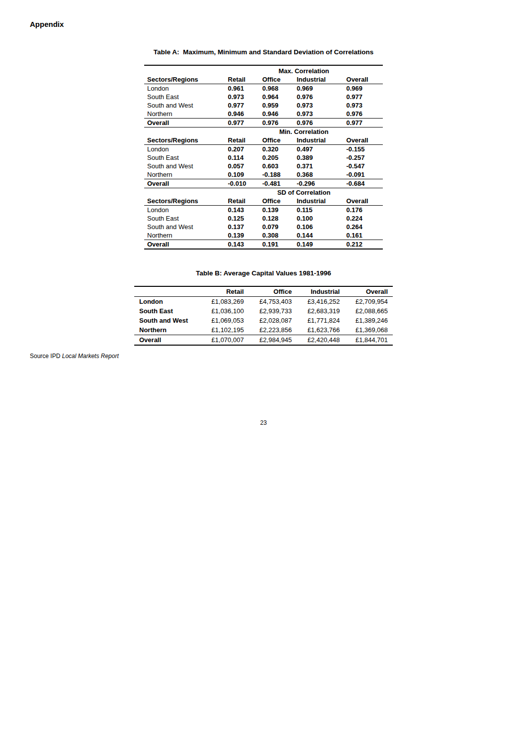Appendix
Table A: Maximum, Minimum and Standard Deviation of Correlations
| | Max. Correlation |
| Sectors/Regions | Retail | Office | Industrial | Overall |
| London | 0.961 | 0.968 | 0.969 | 0.969 |
| South East | 0.973 | 0.964 | 0.976 | 0.977 |
| South and West | 0.977 | 0.959 | 0.973 | 0.973 |
| Northern | 0.946 | 0.946 | 0.973 | 0.976 |
| Overall | 0.977 | 0.976 | 0.976 | 0.977 |
| | Min. Correlation |
| Sectors/Regions | Retail | Office | Industrial | Overall |
| London | 0.207 | 0.320 | 0.497 | -0.155 |
| South East | 0.114 | 0.205 | 0.389 | -0.257 |
| South and West | 0.057 | 0.603 | 0.371 | -0.547 |
| Northern | 0.109 | -0.188 | 0.368 | -0.091 |
| Overall | -0.010 | -0.481 | -0.296 | -0.684 |
| | SD of Correlation |
| Sectors/Regions | Retail | Office | Industrial | Overall |
| London | 0.143 | 0.139 | 0.115 | 0.176 |
| South East | 0.125 | 0.128 | 0.100 | 0.224 |
| South and West | 0.137 | 0.079 | 0.106 | 0.264 |
| Northern | 0.139 | 0.308 | 0.144 | 0.161 |
| Overall | 0.143 | 0.191 | 0.149 | 0.212 |
Table B: Average Capital Values 1981-1996
| | Retail | Office | Industrial | Overall |
| --- | --- | --- | --- | --- |
| London | £1,083,269 | £4,753,403 | £3,416,252 | £2,709,954 |
| South East | £1,036,100 | £2,939,733 | £2,683,319 | £2,088,665 |
| South and West | £1,069,053 | £2,028,087 | £1,771,824 | £1,389,246 |
| Northern | £1,102,195 | £2,223,856 | £1,623,766 | £1,369,068 |
| Overall | £1,070,007 | £2,984,945 | £2,420,448 | £1,844,701 |
Source IPD Local Markets Report
23